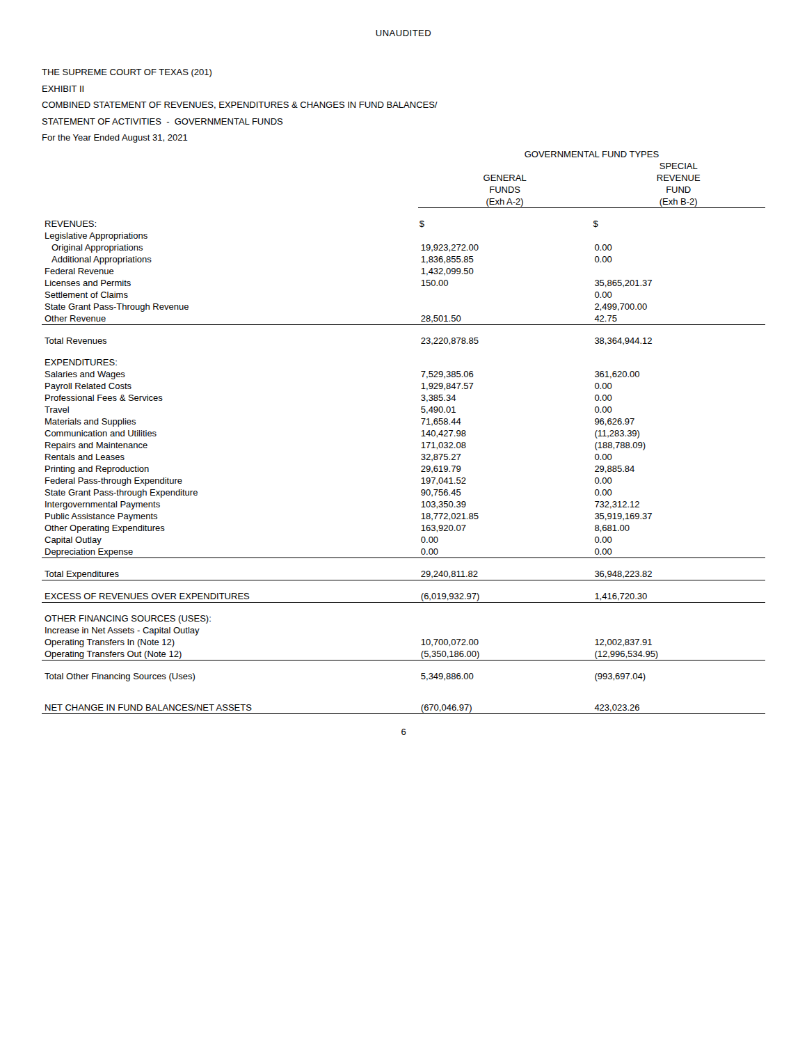UNAUDITED
THE SUPREME COURT OF TEXAS (201)
EXHIBIT II
COMBINED STATEMENT OF REVENUES, EXPENDITURES & CHANGES IN FUND BALANCES/
STATEMENT OF ACTIVITIES - GOVERNMENTAL FUNDS
For the Year Ended August 31, 2021
| | GOVERNMENTAL FUND TYPES |
| | | SPECIAL |
| | GENERAL | REVENUE |
| | FUNDS | FUND |
| | (Exh A-2) | (Exh B-2) |
| REVENUES: | $ | $ |
| Legislative Appropriations | | |
| Original Appropriations | 19,923,272.00 | 0.00 |
| Additional Appropriations | 1,836,855.85 | 0.00 |
| Federal Revenue | 1,432,099.50 | |
| Licenses and Permits | 150.00 | 35,865,201.37 |
| Settlement of Claims | | 0.00 |
| State Grant Pass-Through Revenue | | 2,499,700.00 |
| Other Revenue | 28,501.50 | 42.75 |
| Total Revenues | 23,220,878.85 | 38,364,944.12 |
| EXPENDITURES: | | |
| Salaries and Wages | 7,529,385.06 | 361,620.00 |
| Payroll Related Costs | 1,929,847.57 | 0.00 |
| Professional Fees & Services | 3,385.34 | 0.00 |
| Travel | 5,490.01 | 0.00 |
| Materials and Supplies | 71,658.44 | 96,626.97 |
| Communication and Utilities | 140,427.98 | (11,283.39) |
| Repairs and Maintenance | 171,032.08 | (188,788.09) |
| Rentals and Leases | 32,875.27 | 0.00 |
| Printing and Reproduction | 29,619.79 | 29,885.84 |
| Federal Pass-through Expenditure | 197,041.52 | 0.00 |
| State Grant Pass-through Expenditure | 90,756.45 | 0.00 |
| Intergovernmental Payments | 103,350.39 | 732,312.12 |
| Public Assistance Payments | 18,772,021.85 | 35,919,169.37 |
| Other Operating Expenditures | 163,920.07 | 8,681.00 |
| Capital Outlay | 0.00 | 0.00 |
| Depreciation Expense | 0.00 | 0.00 |
| Total Expenditures | 29,240,811.82 | 36,948,223.82 |
| EXCESS OF REVENUES OVER EXPENDITURES | (6,019,932.97) | 1,416,720.30 |
| OTHER FINANCING SOURCES (USES): | | |
| Increase in Net Assets - Capital Outlay | | |
| Operating Transfers In (Note 12) | 10,700,072.00 | 12,002,837.91 |
| Operating Transfers Out (Note 12) | (5,350,186.00) | (12,996,534.95) |
| Total Other Financing Sources (Uses) | 5,349,886.00 | (993,697.04) |
| NET CHANGE IN FUND BALANCES/NET ASSETS | (670,046.97) | 423,023.26 |
6